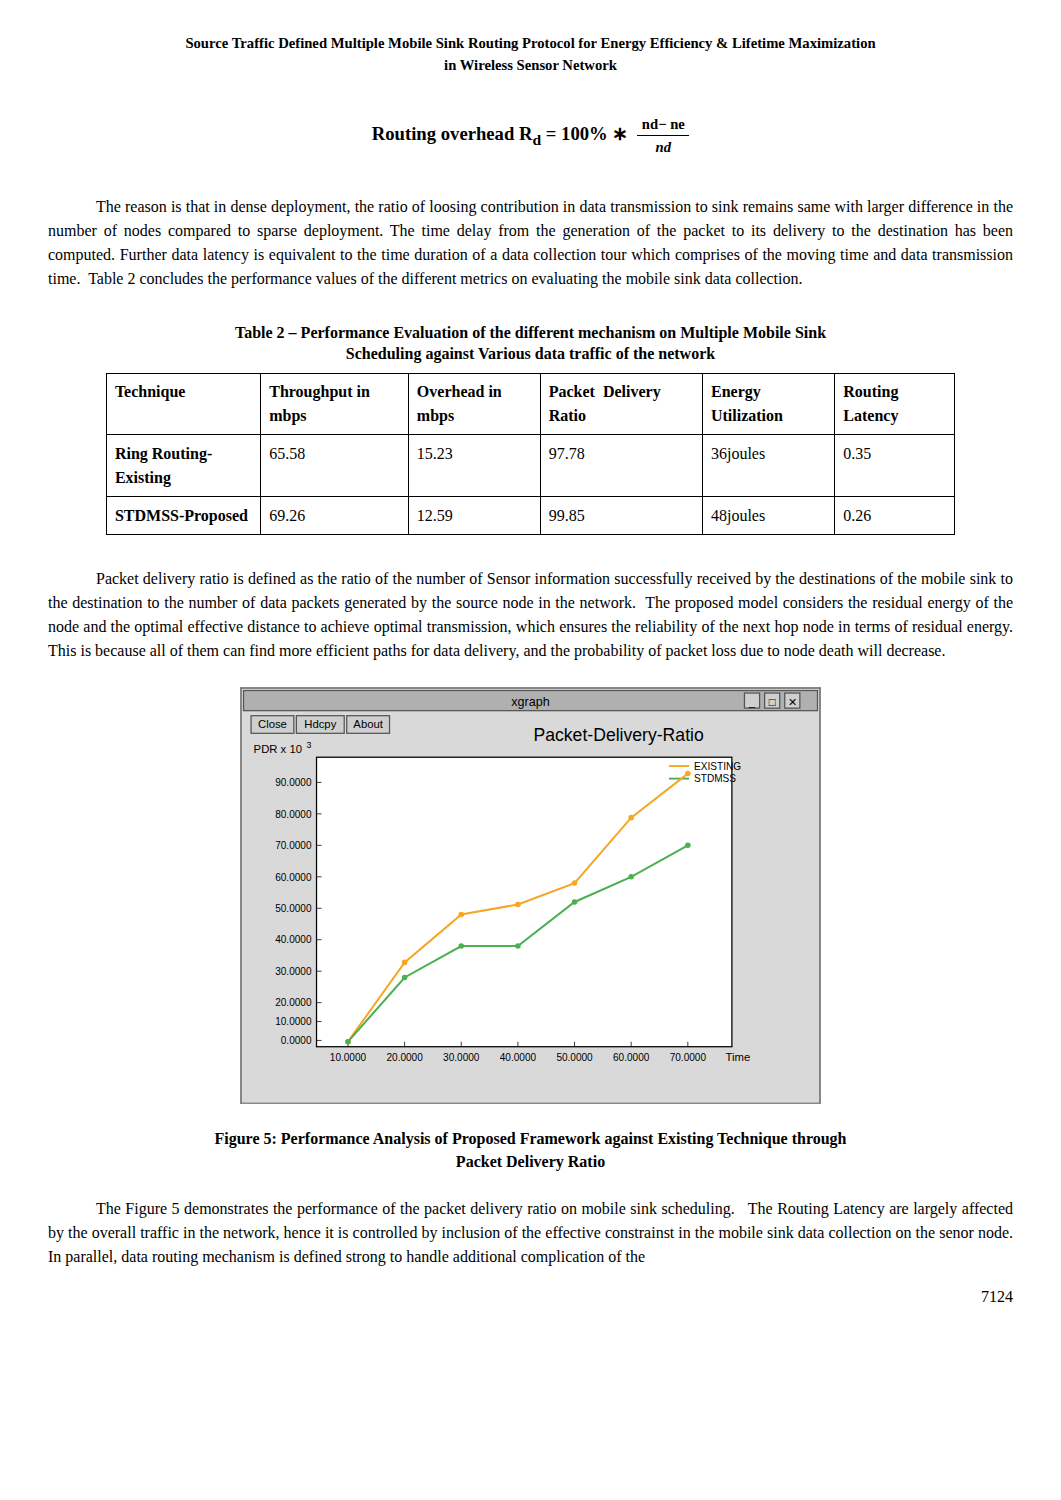Source Traffic Defined Multiple Mobile Sink Routing Protocol for Energy Efficiency & Lifetime Maximization
in Wireless Sensor Network
Routing overhead Rd = 100% ∗ nd− ne nd
The reason is that in dense deployment, the ratio of loosing contribution in data transmission to sink remains same with larger difference in the number of nodes compared to sparse deployment. The time delay from the generation of the packet to its delivery to the destination has been computed. Further data latency is equivalent to the time duration of a data collection tour which comprises of the moving time and data transmission time. Table 2 concludes the performance values of the different metrics on evaluating the mobile sink data collection.
Table 2 – Performance Evaluation of the different mechanism on Multiple Mobile Sink
Scheduling against Various data traffic of the network
| Technique | Throughput in mbps | Overhead in mbps | Packet Delivery Ratio | Energy Utilization | Routing Latency |
| --- | --- | --- | --- | --- | --- |
| Ring Routing-Existing | 65.58 | 15.23 | 97.78 | 36joules | 0.35 |
| STDMSS-Proposed | 69.26 | 12.59 | 99.85 | 48joules | 0.26 |
Packet delivery ratio is defined as the ratio of the number of Sensor information successfully received by the destinations of the mobile sink to the destination to the number of data packets generated by the source node in the network. The proposed model considers the residual energy of the node and the optimal effective distance to achieve optimal transmission, which ensures the reliability of the next hop node in terms of residual energy. This is because all of them can find more efficient paths for data delivery, and the probability of packet loss due to node death will decrease.
xgraph _ □ ✕ Close Hdcpy About Packet-Delivery-Ratio PDR x 10 3 90.0000 80.0000 70.0000 60.0000 50.0000 40.0000 30.0000 20.0000 10.0000 0.0000 10.0000 20.0000 30.0000 40.0000 50.0000 60.0000 70.0000 Time EXISTING STDMSS
Figure 5: Performance Analysis of Proposed Framework against Existing Technique through
Packet Delivery Ratio
The Figure 5 demonstrates the performance of the packet delivery ratio on mobile sink scheduling. The Routing Latency are largely affected by the overall traffic in the network, hence it is controlled by inclusion of the effective constrainst in the mobile sink data collection on the senor node. In parallel, data routing mechanism is defined strong to handle additional complication of the
7124